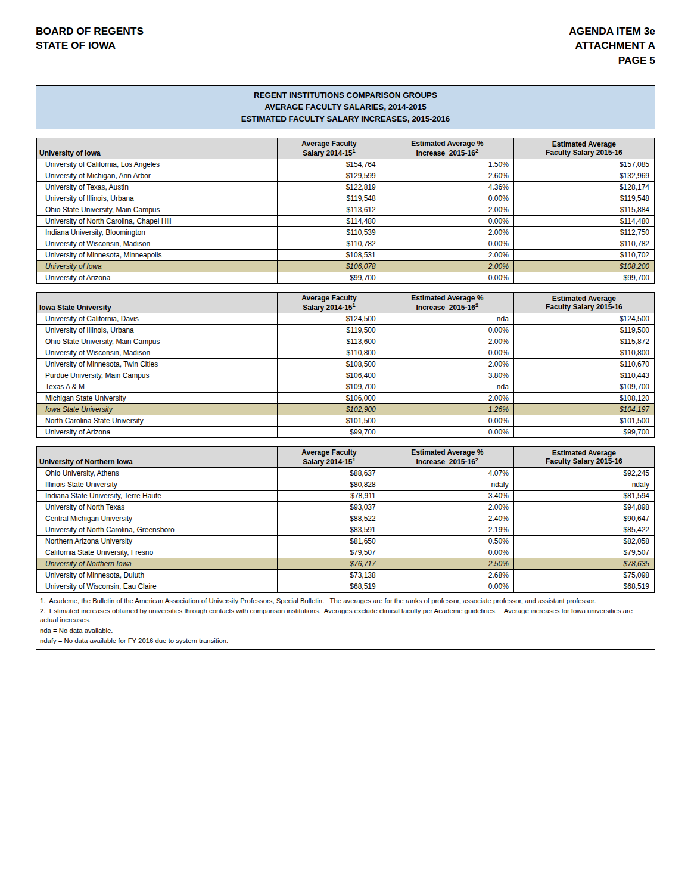BOARD OF REGENTS
STATE OF IOWA
AGENDA ITEM 3e
ATTACHMENT A
PAGE 5
REGENT INSTITUTIONS COMPARISON GROUPS
AVERAGE FACULTY SALARIES, 2014-2015
ESTIMATED FACULTY SALARY INCREASES, 2015-2016
| University of Iowa | Average Faculty Salary 2014-15 1 | Estimated Average % Increase 2015-16 2 | Estimated Average Faculty Salary 2015-16 |
| --- | --- | --- | --- |
| University of California, Los Angeles | $154,764 | 1.50% | $157,085 |
| University of Michigan, Ann Arbor | $129,599 | 2.60% | $132,969 |
| University of Texas, Austin | $122,819 | 4.36% | $128,174 |
| University of Illinois, Urbana | $119,548 | 0.00% | $119,548 |
| Ohio State University, Main Campus | $113,612 | 2.00% | $115,884 |
| University of North Carolina, Chapel Hill | $114,480 | 0.00% | $114,480 |
| Indiana University, Bloomington | $110,539 | 2.00% | $112,750 |
| University of Wisconsin, Madison | $110,782 | 0.00% | $110,782 |
| University of Minnesota, Minneapolis | $108,531 | 2.00% | $110,702 |
| University of Iowa | $106,078 | 2.00% | $108,200 |
| University of Arizona | $99,700 | 0.00% | $99,700 |
| Iowa State University | Average Faculty Salary 2014-15 1 | Estimated Average % Increase 2015-16 2 | Estimated Average Faculty Salary 2015-16 |
| University of California, Davis | $124,500 | nda | $124,500 |
| University of Illinois, Urbana | $119,500 | 0.00% | $119,500 |
| Ohio State University, Main Campus | $113,600 | 2.00% | $115,872 |
| University of Wisconsin, Madison | $110,800 | 0.00% | $110,800 |
| University of Minnesota, Twin Cities | $108,500 | 2.00% | $110,670 |
| Purdue University, Main Campus | $106,400 | 3.80% | $110,443 |
| Texas A & M | $109,700 | nda | $109,700 |
| Michigan State University | $106,000 | 2.00% | $108,120 |
| Iowa State University | $102,900 | 1.26% | $104,197 |
| North Carolina State University | $101,500 | 0.00% | $101,500 |
| University of Arizona | $99,700 | 0.00% | $99,700 |
| University of Northern Iowa | Average Faculty Salary 2014-15 1 | Estimated Average % Increase 2015-16 2 | Estimated Average Faculty Salary 2015-16 |
| Ohio University, Athens | $88,637 | 4.07% | $92,245 |
| Illinois State University | $80,828 | ndafy | ndafy |
| Indiana State University, Terre Haute | $78,911 | 3.40% | $81,594 |
| University of North Texas | $93,037 | 2.00% | $94,898 |
| Central Michigan University | $88,522 | 2.40% | $90,647 |
| University of North Carolina, Greensboro | $83,591 | 2.19% | $85,422 |
| Northern Arizona University | $81,650 | 0.50% | $82,058 |
| California State University, Fresno | $79,507 | 0.00% | $79,507 |
| University of Northern Iowa | $76,717 | 2.50% | $78,635 |
| University of Minnesota, Duluth | $73,138 | 2.68% | $75,098 |
| University of Wisconsin, Eau Claire | $68,519 | 0.00% | $68,519 |
1. Academe, the Bulletin of the American Association of University Professors, Special Bulletin. The averages are for the ranks of professor, associate professor, and assistant professor.
2. Estimated increases obtained by universities through contacts with comparison institutions. Averages exclude clinical faculty per Academe guidelines. Average increases for Iowa universities are actual increases.
nda = No data available.
ndafy = No data available for FY 2016 due to system transition.